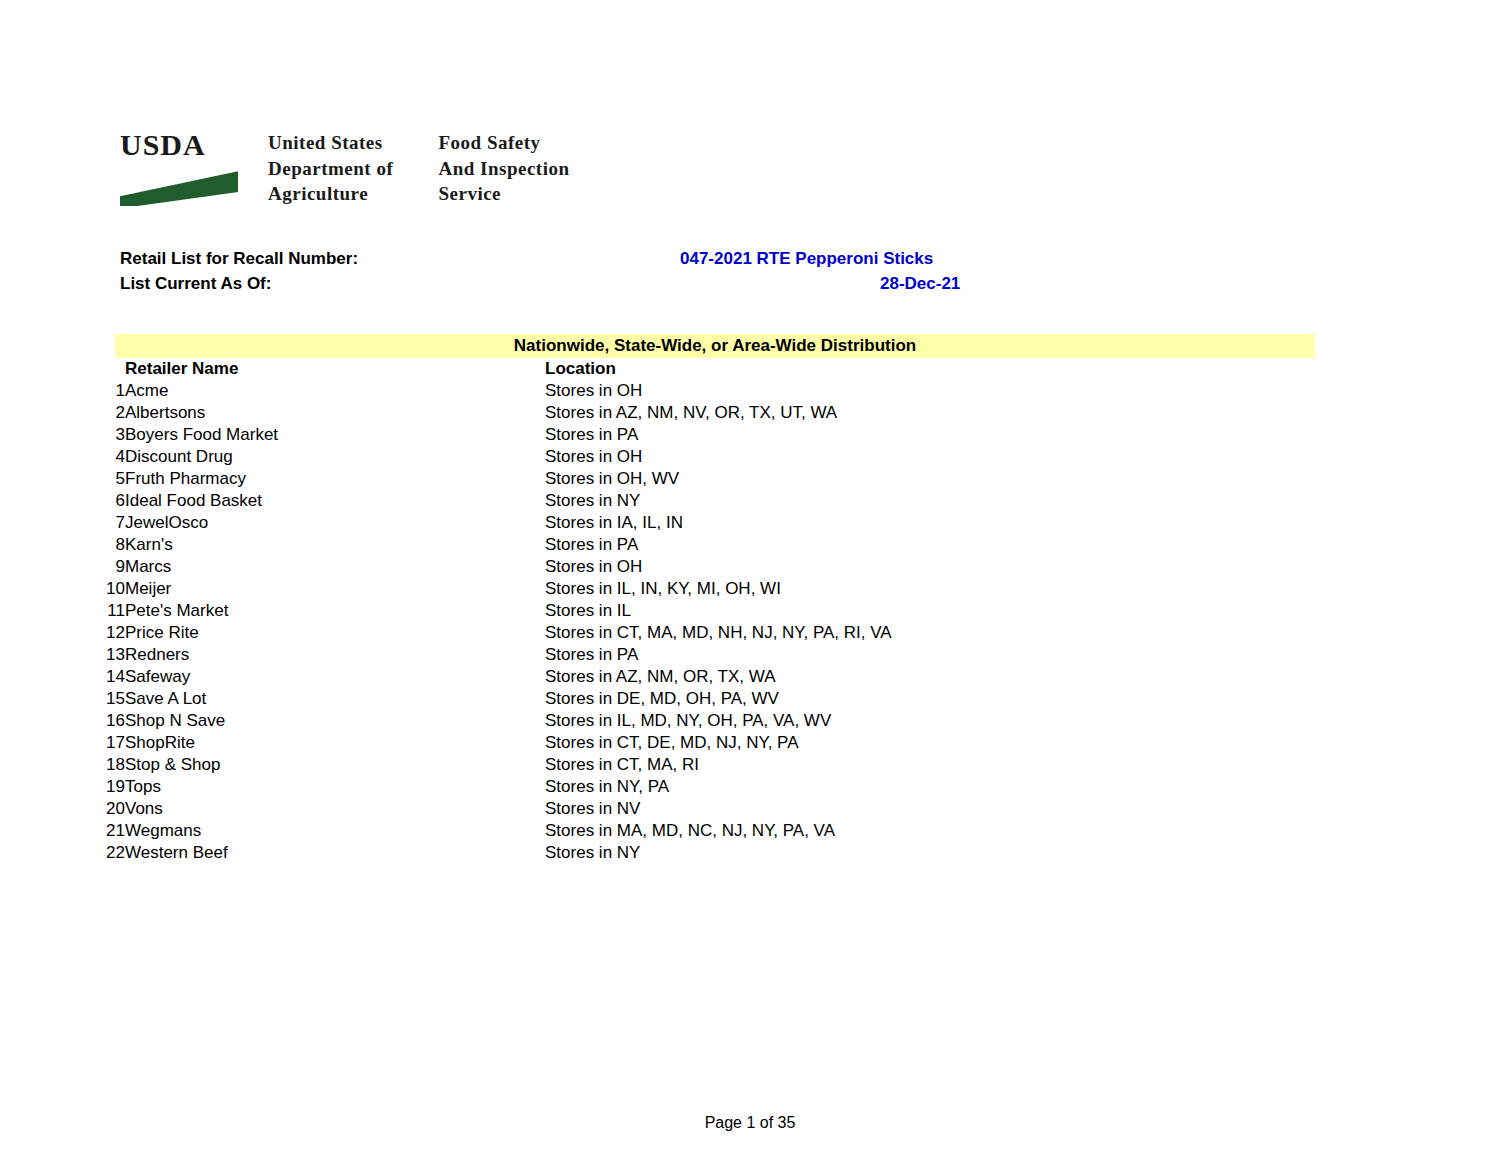USDA
United States
Department of
Agriculture
Food Safety
And Inspection
Service
Retail List for Recall Number: 047-2021 RTE Pepperoni Sticks
List Current As Of: 28-Dec-21
Nationwide, State-Wide, or Area-Wide Distribution
| | Retailer Name | Location |
| --- | --- | --- |
| 1 | Acme | Stores in OH |
| 2 | Albertsons | Stores in AZ, NM, NV, OR, TX, UT, WA |
| 3 | Boyers Food Market | Stores in PA |
| 4 | Discount Drug | Stores in OH |
| 5 | Fruth Pharmacy | Stores in OH, WV |
| 6 | Ideal Food Basket | Stores in NY |
| 7 | JewelOsco | Stores in IA, IL, IN |
| 8 | Karn's | Stores in PA |
| 9 | Marcs | Stores in OH |
| 10 | Meijer | Stores in IL, IN, KY, MI, OH, WI |
| 11 | Pete's Market | Stores in IL |
| 12 | Price Rite | Stores in CT, MA, MD, NH, NJ, NY, PA, RI, VA |
| 13 | Redners | Stores in PA |
| 14 | Safeway | Stores in AZ, NM, OR, TX, WA |
| 15 | Save A Lot | Stores in DE, MD, OH, PA, WV |
| 16 | Shop N Save | Stores in IL, MD, NY, OH, PA, VA, WV |
| 17 | ShopRite | Stores in CT, DE, MD, NJ, NY, PA |
| 18 | Stop & Shop | Stores in CT, MA, RI |
| 19 | Tops | Stores in NY, PA |
| 20 | Vons | Stores in NV |
| 21 | Wegmans | Stores in MA, MD, NC, NJ, NY, PA, VA |
| 22 | Western Beef | Stores in NY |
Page 1 of 35